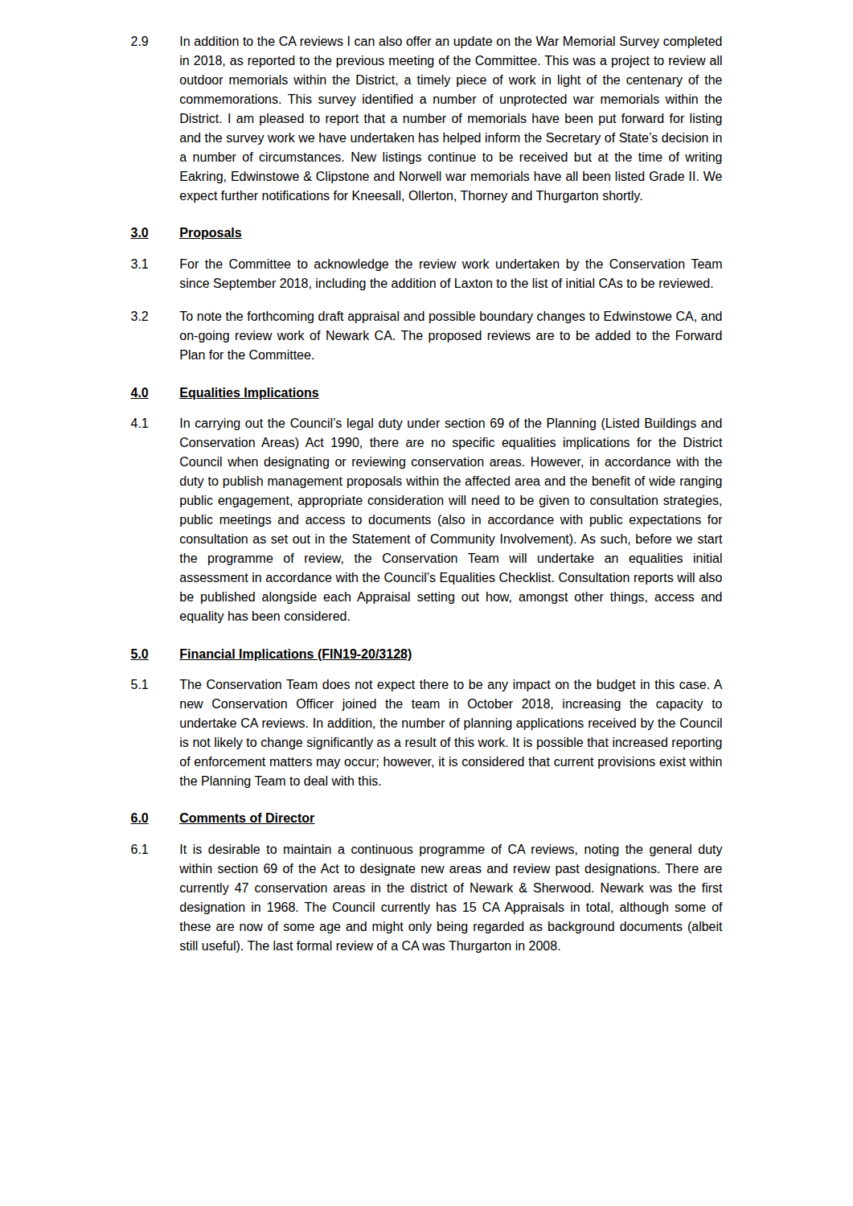2.9
In addition to the CA reviews I can also offer an update on the War Memorial Survey completed in 2018, as reported to the previous meeting of the Committee. This was a project to review all outdoor memorials within the District, a timely piece of work in light of the centenary of the commemorations. This survey identified a number of unprotected war memorials within the District. I am pleased to report that a number of memorials have been put forward for listing and the survey work we have undertaken has helped inform the Secretary of State’s decision in a number of circumstances. New listings continue to be received but at the time of writing Eakring, Edwinstowe & Clipstone and Norwell war memorials have all been listed Grade II. We expect further notifications for Kneesall, Ollerton, Thorney and Thurgarton shortly.
3.0 Proposals
3.1
For the Committee to acknowledge the review work undertaken by the Conservation Team since September 2018, including the addition of Laxton to the list of initial CAs to be reviewed.
3.2
To note the forthcoming draft appraisal and possible boundary changes to Edwinstowe CA, and on-going review work of Newark CA. The proposed reviews are to be added to the Forward Plan for the Committee.
4.0 Equalities Implications
4.1
In carrying out the Council’s legal duty under section 69 of the Planning (Listed Buildings and Conservation Areas) Act 1990, there are no specific equalities implications for the District Council when designating or reviewing conservation areas. However, in accordance with the duty to publish management proposals within the affected area and the benefit of wide ranging public engagement, appropriate consideration will need to be given to consultation strategies, public meetings and access to documents (also in accordance with public expectations for consultation as set out in the Statement of Community Involvement). As such, before we start the programme of review, the Conservation Team will undertake an equalities initial assessment in accordance with the Council’s Equalities Checklist. Consultation reports will also be published alongside each Appraisal setting out how, amongst other things, access and equality has been considered.
5.0 Financial Implications (FIN19-20/3128)
5.1
The Conservation Team does not expect there to be any impact on the budget in this case. A new Conservation Officer joined the team in October 2018, increasing the capacity to undertake CA reviews. In addition, the number of planning applications received by the Council is not likely to change significantly as a result of this work. It is possible that increased reporting of enforcement matters may occur; however, it is considered that current provisions exist within the Planning Team to deal with this.
6.0 Comments of Director
6.1
It is desirable to maintain a continuous programme of CA reviews, noting the general duty within section 69 of the Act to designate new areas and review past designations. There are currently 47 conservation areas in the district of Newark & Sherwood. Newark was the first designation in 1968. The Council currently has 15 CA Appraisals in total, although some of these are now of some age and might only being regarded as background documents (albeit still useful). The last formal review of a CA was Thurgarton in 2008.